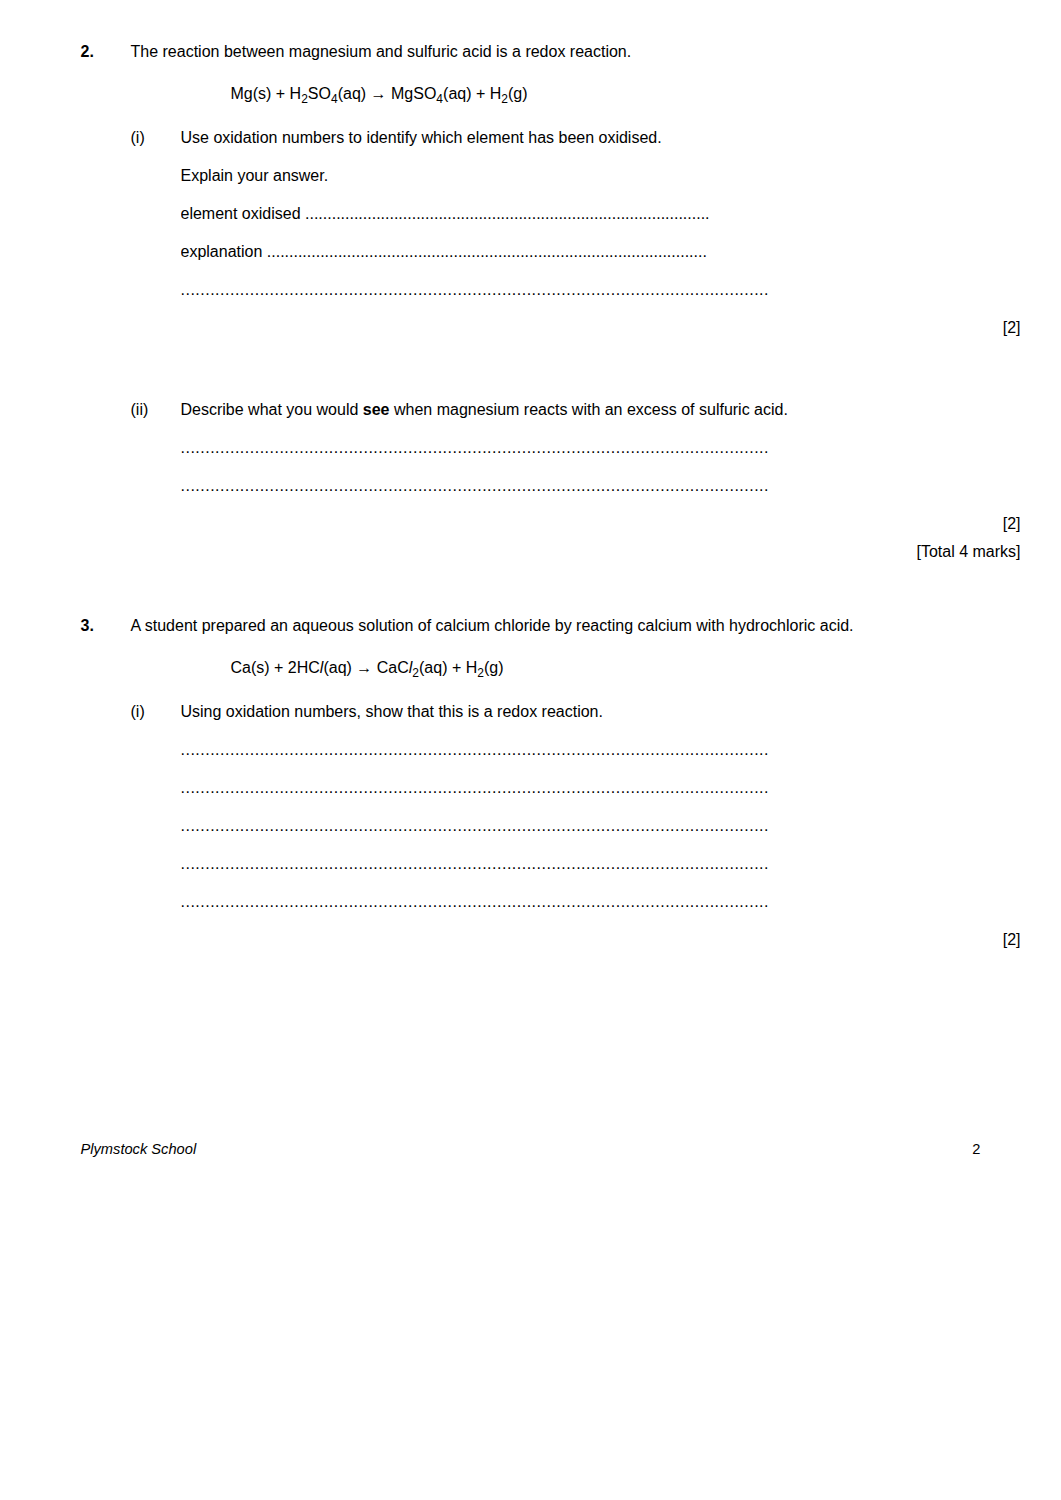2.
The reaction between magnesium and sulfuric acid is a redox reaction.
Mg(s) + H2SO4(aq) → MgSO4(aq) + H2(g)
(i)
Use oxidation numbers to identify which element has been oxidised.
Explain your answer.
element oxidised ...........................................................................................
explanation ...................................................................................................
.......................................................................................................................
[2]
(ii)
Describe what you would see when magnesium reacts with an excess of sulfuric acid.
.......................................................................................................................
.......................................................................................................................
[2]
[Total 4 marks]
3.
A student prepared an aqueous solution of calcium chloride by reacting calcium with hydrochloric acid.
Ca(s) + 2HCl(aq) → CaCl2(aq) + H2(g)
(i)
Using oxidation numbers, show that this is a redox reaction.
.......................................................................................................................
.......................................................................................................................
.......................................................................................................................
.......................................................................................................................
.......................................................................................................................
[2]
Plymstock School 2